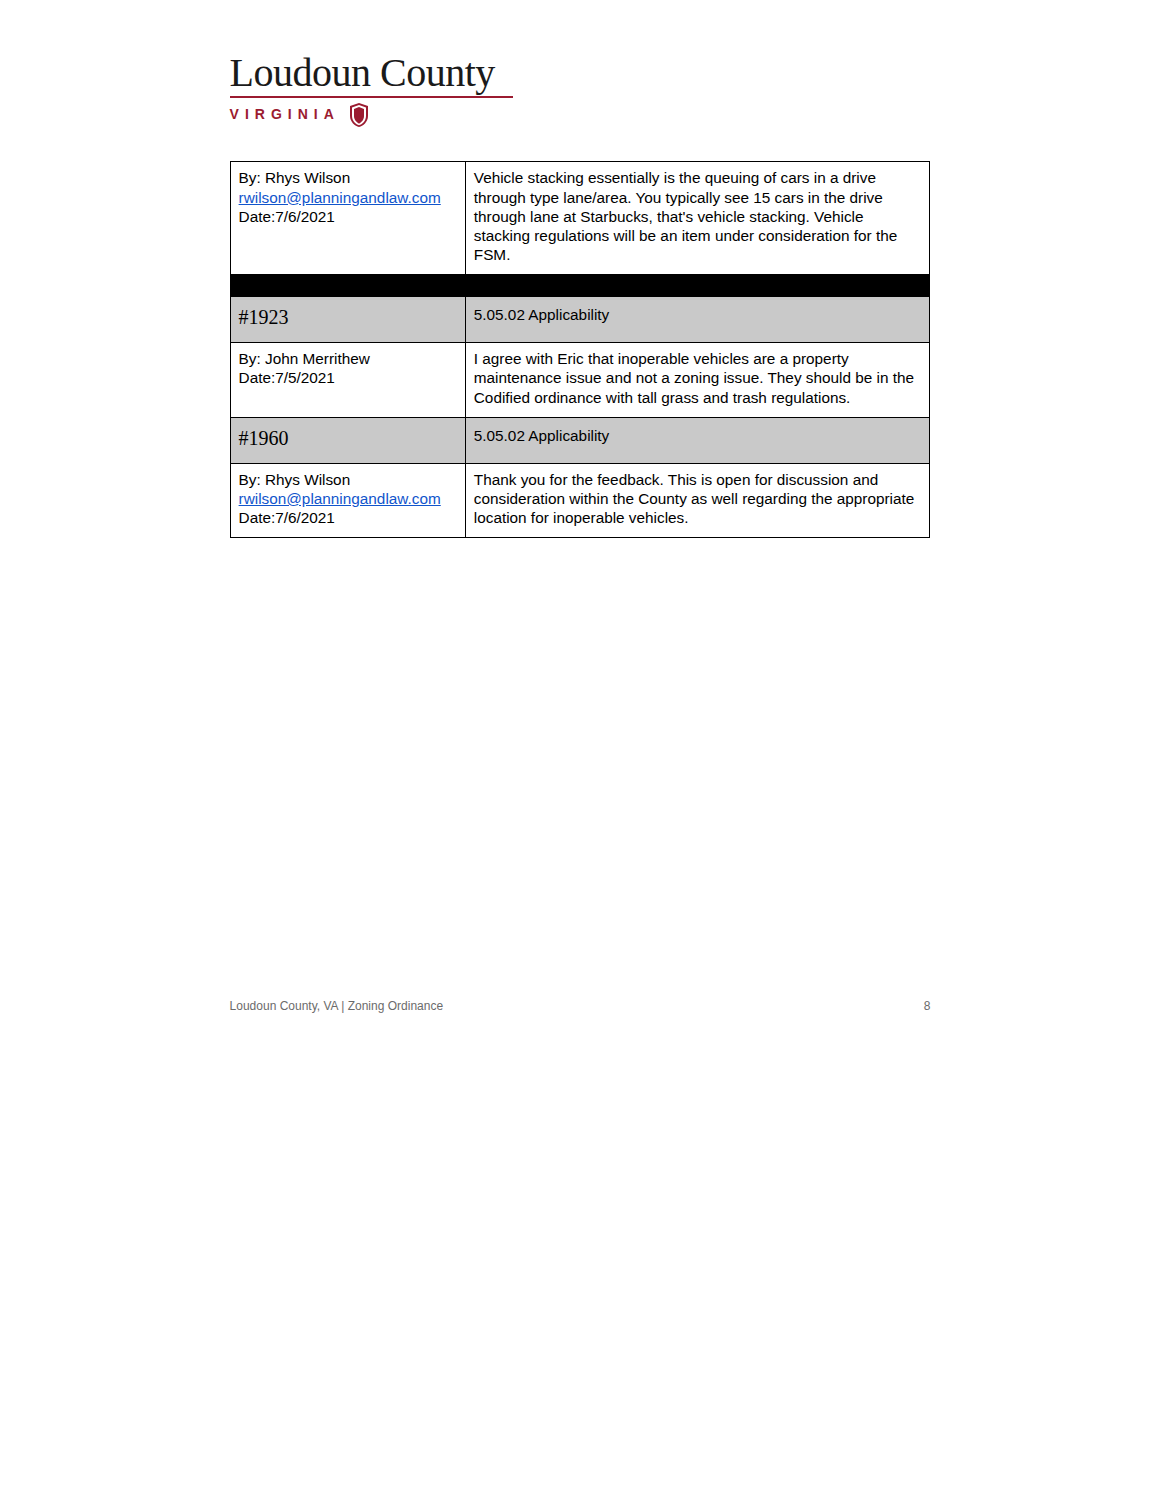Loudoun County
VIRGINIA
| By: Rhys Wilson rwilson@planningandlaw.com Date:7/6/2021 | Vehicle stacking essentially is the queuing of cars in a drive through type lane/area. You typically see 15 cars in the drive through lane at Starbucks, that's vehicle stacking. Vehicle stacking regulations will be an item under consideration for the FSM. |
| #1923 | 5.05.02 Applicability |
| By: John Merrithew Date:7/5/2021 | I agree with Eric that inoperable vehicles are a property maintenance issue and not a zoning issue. They should be in the Codified ordinance with tall grass and trash regulations. |
| #1960 | 5.05.02 Applicability |
| By: Rhys Wilson rwilson@planningandlaw.com Date:7/6/2021 | Thank you for the feedback. This is open for discussion and consideration within the County as well regarding the appropriate location for inoperable vehicles. |
Loudoun County, VA | Zoning Ordinance 8